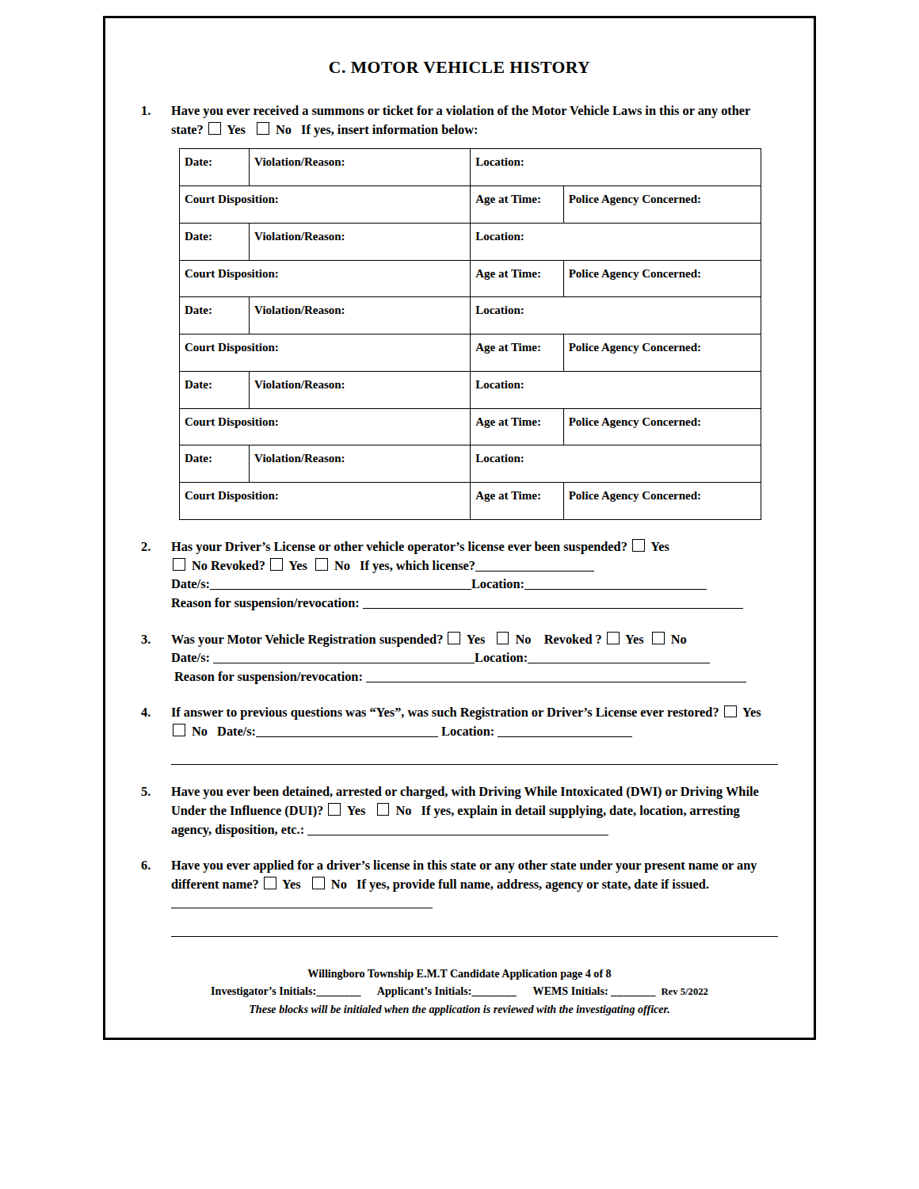C. MOTOR VEHICLE HISTORY
Have you ever received a summons or ticket for a violation of the Motor Vehicle Laws in this or any other state? Yes No If yes, insert information below:
| Date: | Violation/Reason: | Location: |
| Court Disposition: | Age at Time: | Police Agency Concerned: |
| Date: | Violation/Reason: | Location: |
| Court Disposition: | Age at Time: | Police Agency Concerned: |
| Date: | Violation/Reason: | Location: |
| Court Disposition: | Age at Time: | Police Agency Concerned: |
| Date: | Violation/Reason: | Location: |
| Court Disposition: | Age at Time: | Police Agency Concerned: |
| Date: | Violation/Reason: | Location: |
| Court Disposition: | Age at Time: | Police Agency Concerned: |
Has your Driver’s License or other vehicle operator’s license ever been suspended? Yes
No Revoked? Yes No If yes, which license?
Date/s: Location:
Reason for suspension/revocation:
Was your Motor Vehicle Registration suspended? Yes No Revoked ? Yes No
Date/s: Location:
Reason for suspension/revocation:
If answer to previous questions was “Yes”, was such Registration or Driver’s License ever restored? Yes No Date/s: Location:
Have you ever been detained, arrested or charged, with Driving While Intoxicated (DWI) or Driving While Under the Influence (DUI)? Yes No If yes, explain in detail supplying, date, location, arresting agency, disposition, etc.:
Have you ever applied for a driver’s license in this state or any other state under your present name or any different name? Yes No If yes, provide full name, address, agency or state, date if issued.
Willingboro Township E.M.T Candidate Application page 4 of 8
Investigator’s Initials:________ Applicant’s Initials:________ WEMS Initials: ________ Rev 5/2022
These blocks will be initialed when the application is reviewed with the investigating officer.